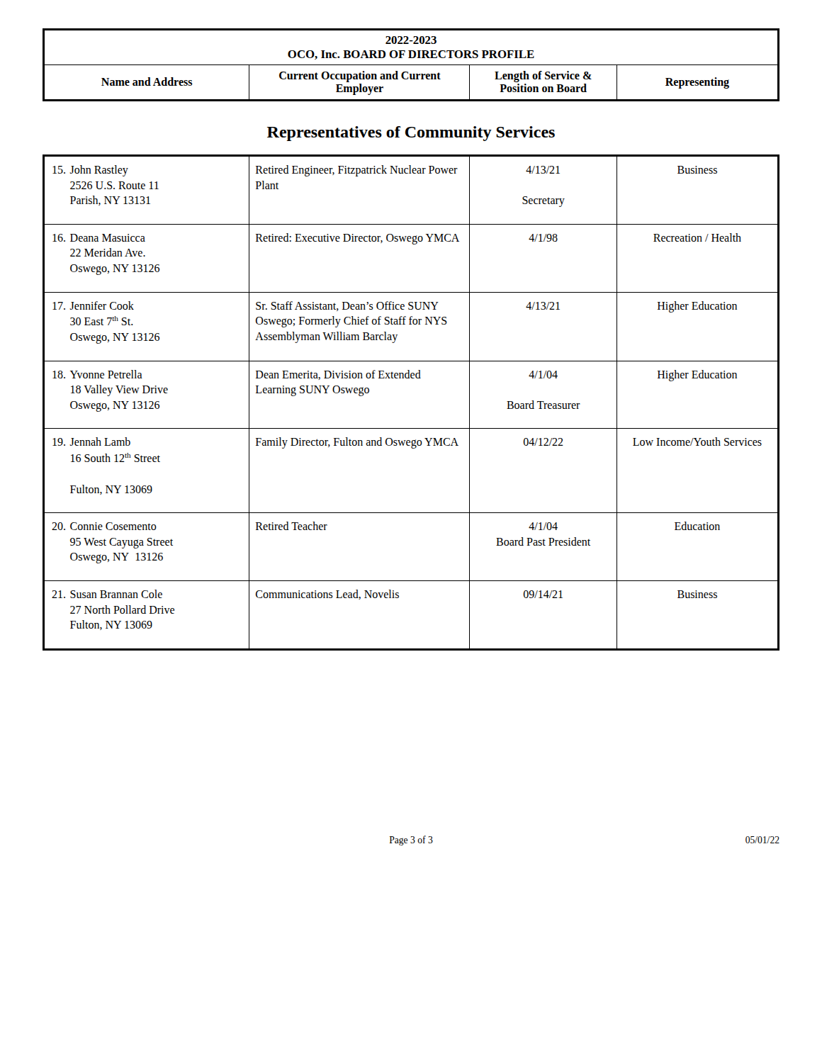| 2022-2023 OCO, Inc. BOARD OF DIRECTORS PROFILE |
| Name and Address | Current Occupation and Current Employer | Length of Service & Position on Board | Representing |
Representatives of Community Services
| 15. John Rastley 2526 U.S. Route 11 Parish, NY 13131 | Retired Engineer, Fitzpatrick Nuclear Power Plant | 4/13/21 Secretary | Business |
| 16. Deana Masuicca 22 Meridan Ave. Oswego, NY 13126 | Retired: Executive Director, Oswego YMCA | 4/1/98 | Recreation / Health |
| 17. Jennifer Cook 30 East 7 th St. Oswego, NY 13126 | Sr. Staff Assistant, Dean’s Office SUNY Oswego; Formerly Chief of Staff for NYS Assemblyman William Barclay | 4/13/21 | Higher Education |
| 18. Yvonne Petrella 18 Valley View Drive Oswego, NY 13126 | Dean Emerita, Division of Extended Learning SUNY Oswego | 4/1/04 Board Treasurer | Higher Education |
| 19. Jennah Lamb 16 South 12 th Street Fulton, NY 13069 | Family Director, Fulton and Oswego YMCA | 04/12/22 | Low Income/Youth Services |
| 20. Connie Cosemento 95 West Cayuga Street Oswego, NY 13126 | Retired Teacher | 4/1/04 Board Past President | Education |
| 21. Susan Brannan Cole 27 North Pollard Drive Fulton, NY 13069 | Communications Lead, Novelis | 09/14/21 | Business |
Page 3 of 3
05/01/22